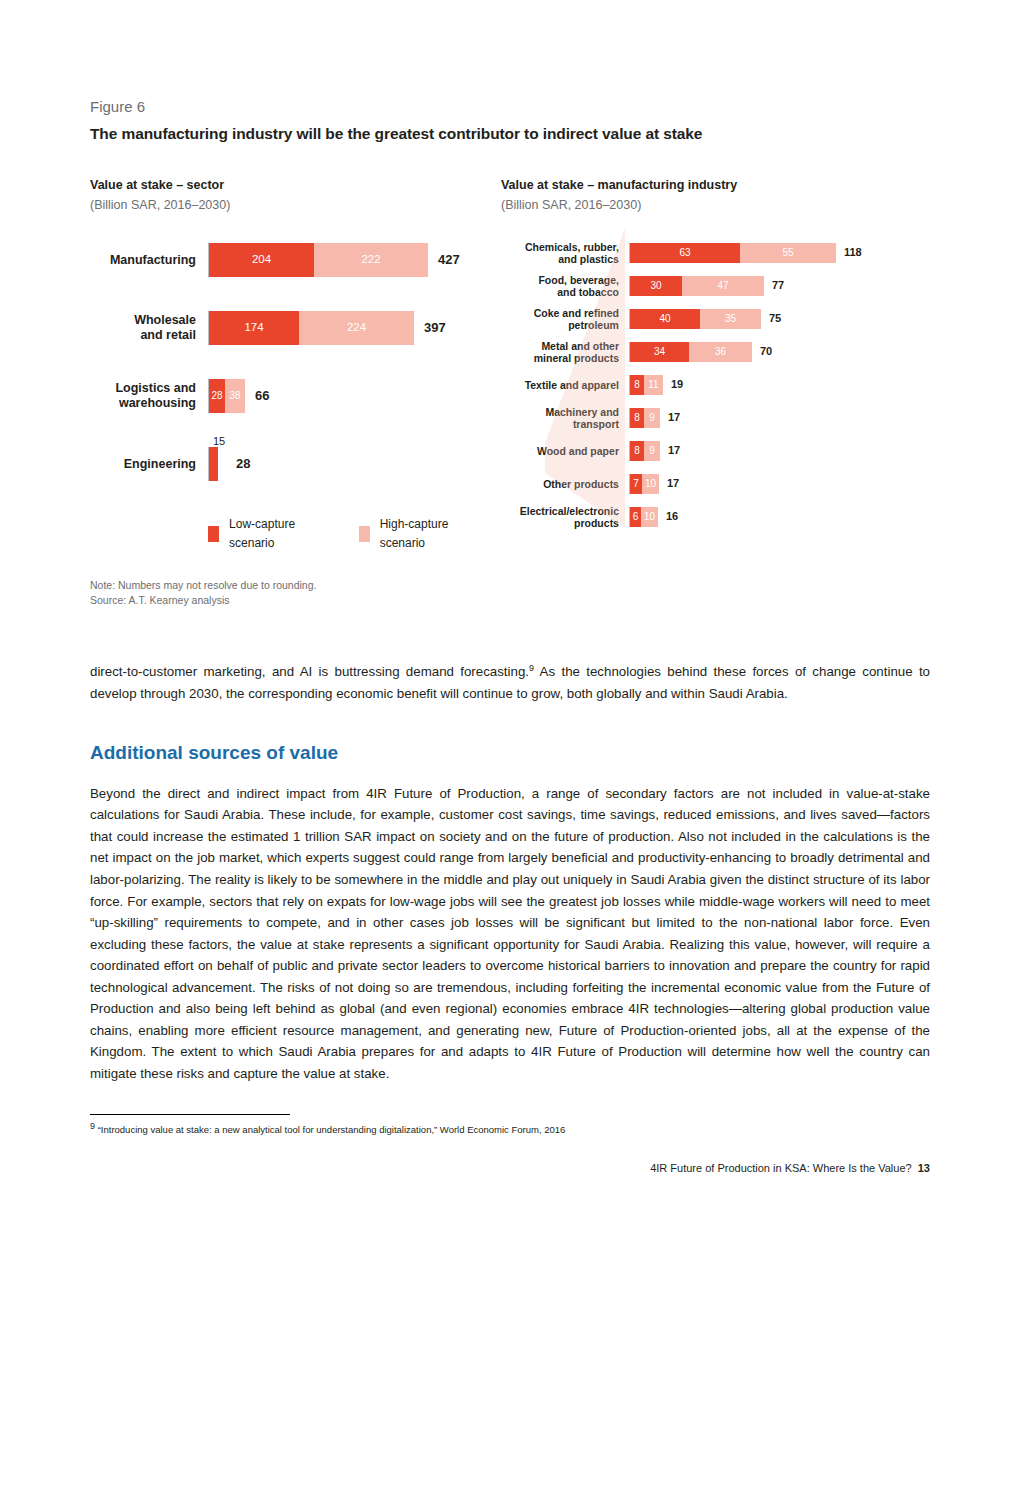Figure 6
The manufacturing industry will be the greatest contributor to indirect value at stake
Value at stake – sector
(Billion SAR, 2016–2030)
Manufacturing
204
222
427
Wholesale
and retail
174
224
397
Logistics and
warehousing
28
38
66
Engineering
15
14
28
Low-capture scenario High-capture scenario
Value at stake – manufacturing industry
(Billion SAR, 2016–2030)
Chemicals, rubber,
and plastics
63
55
118
Food, beverage,
and tobacco
30
47
77
Coke and refined
petroleum
40
35
75
Metal and other
mineral products
34
36
70
Textile and apparel
8
11
19
Machinery and
transport
8
9
17
Wood and paper
8
9
17
Other products
7
10
17
Electrical/electronic
products
6
10
16
Note: Numbers may not resolve due to rounding.
Source: A.T. Kearney analysis
direct-to-customer marketing, and AI is buttressing demand forecasting.9 As the technologies behind these forces of change continue to develop through 2030, the corresponding economic benefit will continue to grow, both globally and within Saudi Arabia.
Additional sources of value
Beyond the direct and indirect impact from 4IR Future of Production, a range of secondary factors are not included in value-at-stake calculations for Saudi Arabia. These include, for example, customer cost savings, time savings, reduced emissions, and lives saved—factors that could increase the estimated 1 trillion SAR impact on society and on the future of production. Also not included in the calculations is the net impact on the job market, which experts suggest could range from largely beneficial and productivity-enhancing to broadly detrimental and labor-polarizing. The reality is likely to be somewhere in the middle and play out uniquely in Saudi Arabia given the distinct structure of its labor force. For example, sectors that rely on expats for low-wage jobs will see the greatest job losses while middle-wage workers will need to meet “up-skilling” requirements to compete, and in other cases job losses will be significant but limited to the non-national labor force. Even excluding these factors, the value at stake represents a significant opportunity for Saudi Arabia. Realizing this value, however, will require a coordinated effort on behalf of public and private sector leaders to overcome historical barriers to innovation and prepare the country for rapid technological advancement. The risks of not doing so are tremendous, including forfeiting the incremental economic value from the Future of Production and also being left behind as global (and even regional) economies embrace 4IR technologies—altering global production value chains, enabling more efficient resource management, and generating new, Future of Production-oriented jobs, all at the expense of the Kingdom. The extent to which Saudi Arabia prepares for and adapts to 4IR Future of Production will determine how well the country can mitigate these risks and capture the value at stake.
9 “Introducing value at stake: a new analytical tool for understanding digitalization,” World Economic Forum, 2016
4IR Future of Production in KSA: Where Is the Value? 13